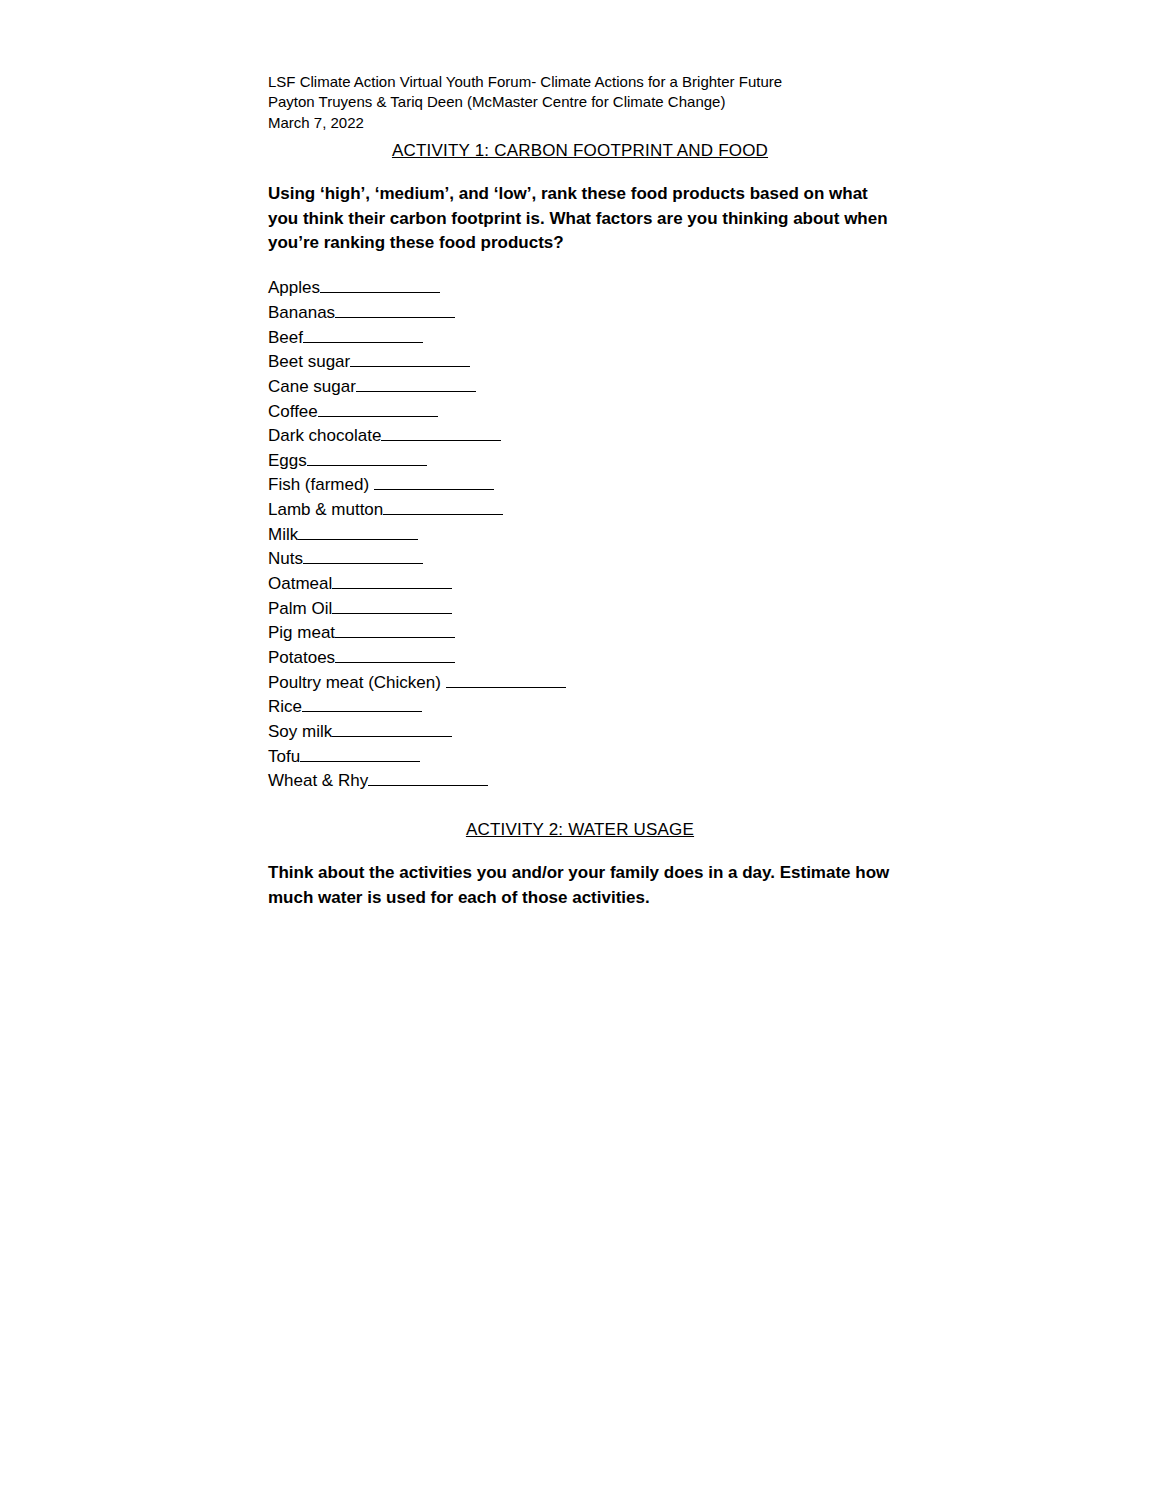LSF Climate Action Virtual Youth Forum- Climate Actions for a Brighter Future
Payton Truyens & Tariq Deen (McMaster Centre for Climate Change)
March 7, 2022
ACTIVITY 1: CARBON FOOTPRINT AND FOOD
Using ‘high’, ‘medium’, and ‘low’, rank these food products based on what you think their carbon footprint is. What factors are you thinking about when you’re ranking these food products?
Apples
Bananas
Beef
Beet sugar
Cane sugar
Coffee
Dark chocolate
Eggs
Fish (farmed)
Lamb & mutton
Milk
Nuts
Oatmeal
Palm Oil
Pig meat
Potatoes
Poultry meat (Chicken)
Rice
Soy milk
Tofu
Wheat & Rhy
ACTIVITY 2: WATER USAGE
Think about the activities you and/or your family does in a day. Estimate how much water is used for each of those activities.